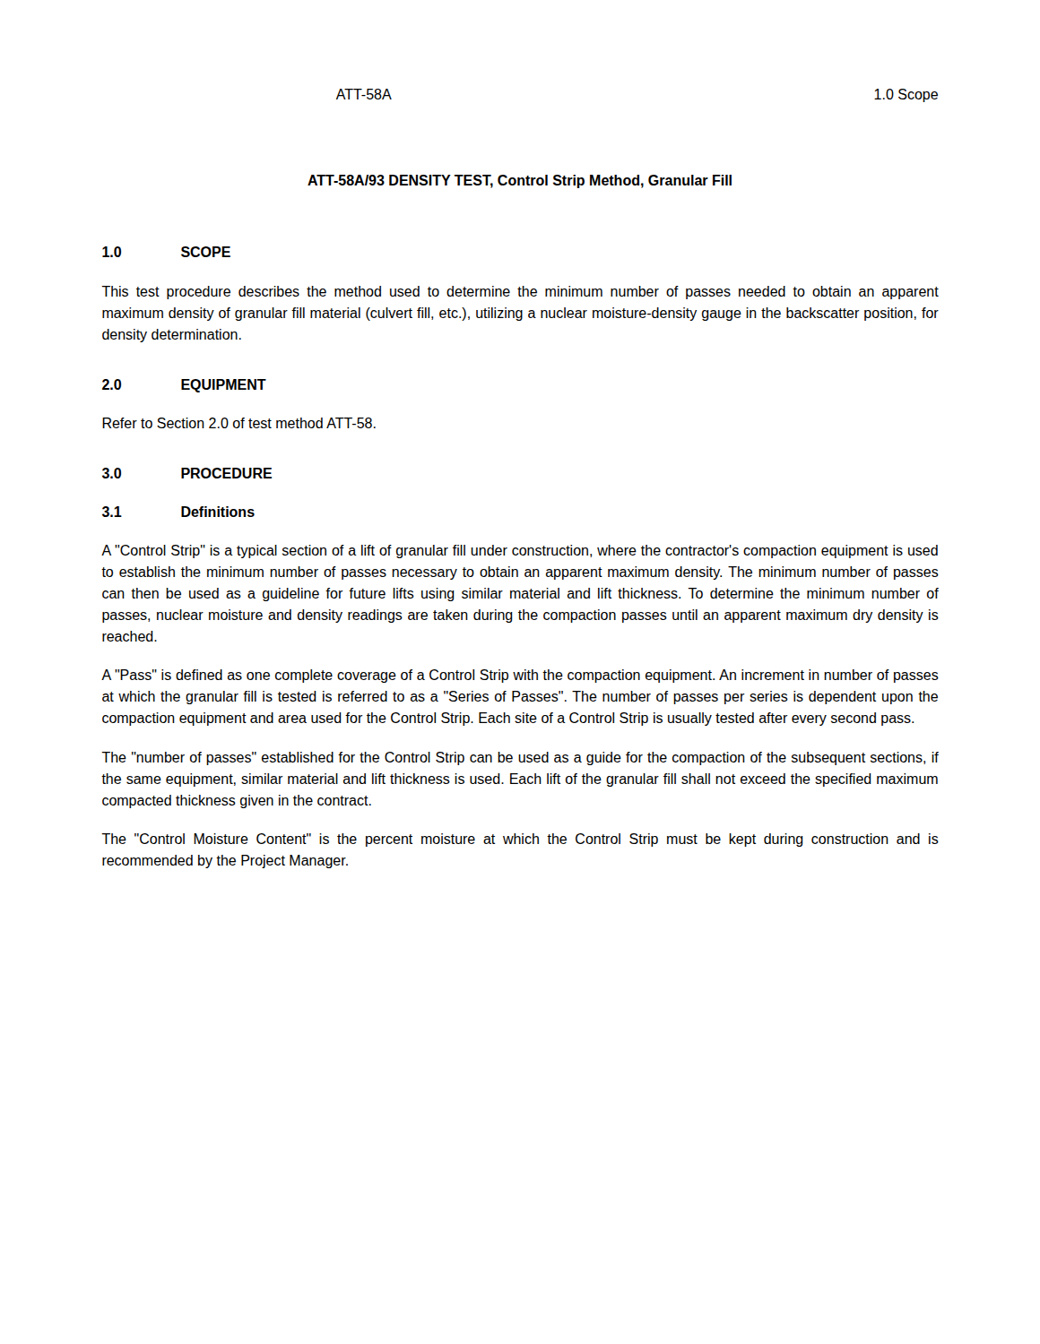ATT-58A 1.0 Scope
ATT-58A/93 DENSITY TEST, Control Strip Method, Granular Fill
1.0 SCOPE
This test procedure describes the method used to determine the minimum number of passes needed to obtain an apparent maximum density of granular fill material (culvert fill, etc.), utilizing a nuclear moisture-density gauge in the backscatter position, for density determination.
2.0 EQUIPMENT
Refer to Section 2.0 of test method ATT-58.
3.0 PROCEDURE
3.1 Definitions
A "Control Strip" is a typical section of a lift of granular fill under construction, where the contractor's compaction equipment is used to establish the minimum number of passes necessary to obtain an apparent maximum density. The minimum number of passes can then be used as a guideline for future lifts using similar material and lift thickness. To determine the minimum number of passes, nuclear moisture and density readings are taken during the compaction passes until an apparent maximum dry density is reached.
A "Pass" is defined as one complete coverage of a Control Strip with the compaction equipment. An increment in number of passes at which the granular fill is tested is referred to as a "Series of Passes". The number of passes per series is dependent upon the compaction equipment and area used for the Control Strip. Each site of a Control Strip is usually tested after every second pass.
The "number of passes" established for the Control Strip can be used as a guide for the compaction of the subsequent sections, if the same equipment, similar material and lift thickness is used. Each lift of the granular fill shall not exceed the specified maximum compacted thickness given in the contract.
The "Control Moisture Content" is the percent moisture at which the Control Strip must be kept during construction and is recommended by the Project Manager.